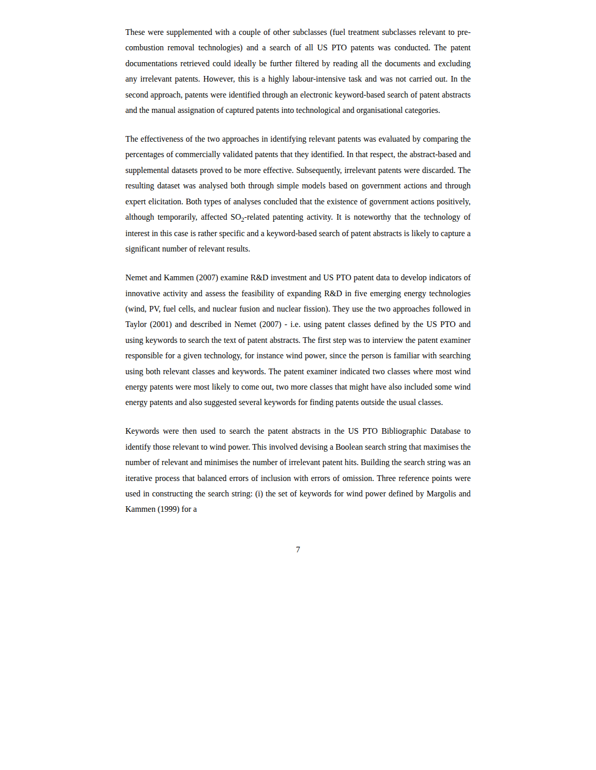These were supplemented with a couple of other subclasses (fuel treatment subclasses relevant to pre-combustion removal technologies) and a search of all US PTO patents was conducted. The patent documentations retrieved could ideally be further filtered by reading all the documents and excluding any irrelevant patents. However, this is a highly labour-intensive task and was not carried out. In the second approach, patents were identified through an electronic keyword-based search of patent abstracts and the manual assignation of captured patents into technological and organisational categories.
The effectiveness of the two approaches in identifying relevant patents was evaluated by comparing the percentages of commercially validated patents that they identified. In that respect, the abstract-based and supplemental datasets proved to be more effective. Subsequently, irrelevant patents were discarded. The resulting dataset was analysed both through simple models based on government actions and through expert elicitation. Both types of analyses concluded that the existence of government actions positively, although temporarily, affected SO2-related patenting activity. It is noteworthy that the technology of interest in this case is rather specific and a keyword-based search of patent abstracts is likely to capture a significant number of relevant results.
Nemet and Kammen (2007) examine R&D investment and US PTO patent data to develop indicators of innovative activity and assess the feasibility of expanding R&D in five emerging energy technologies (wind, PV, fuel cells, and nuclear fusion and nuclear fission). They use the two approaches followed in Taylor (2001) and described in Nemet (2007) - i.e. using patent classes defined by the US PTO and using keywords to search the text of patent abstracts. The first step was to interview the patent examiner responsible for a given technology, for instance wind power, since the person is familiar with searching using both relevant classes and keywords. The patent examiner indicated two classes where most wind energy patents were most likely to come out, two more classes that might have also included some wind energy patents and also suggested several keywords for finding patents outside the usual classes.
Keywords were then used to search the patent abstracts in the US PTO Bibliographic Database to identify those relevant to wind power. This involved devising a Boolean search string that maximises the number of relevant and minimises the number of irrelevant patent hits. Building the search string was an iterative process that balanced errors of inclusion with errors of omission. Three reference points were used in constructing the search string: (i) the set of keywords for wind power defined by Margolis and Kammen (1999) for a
7